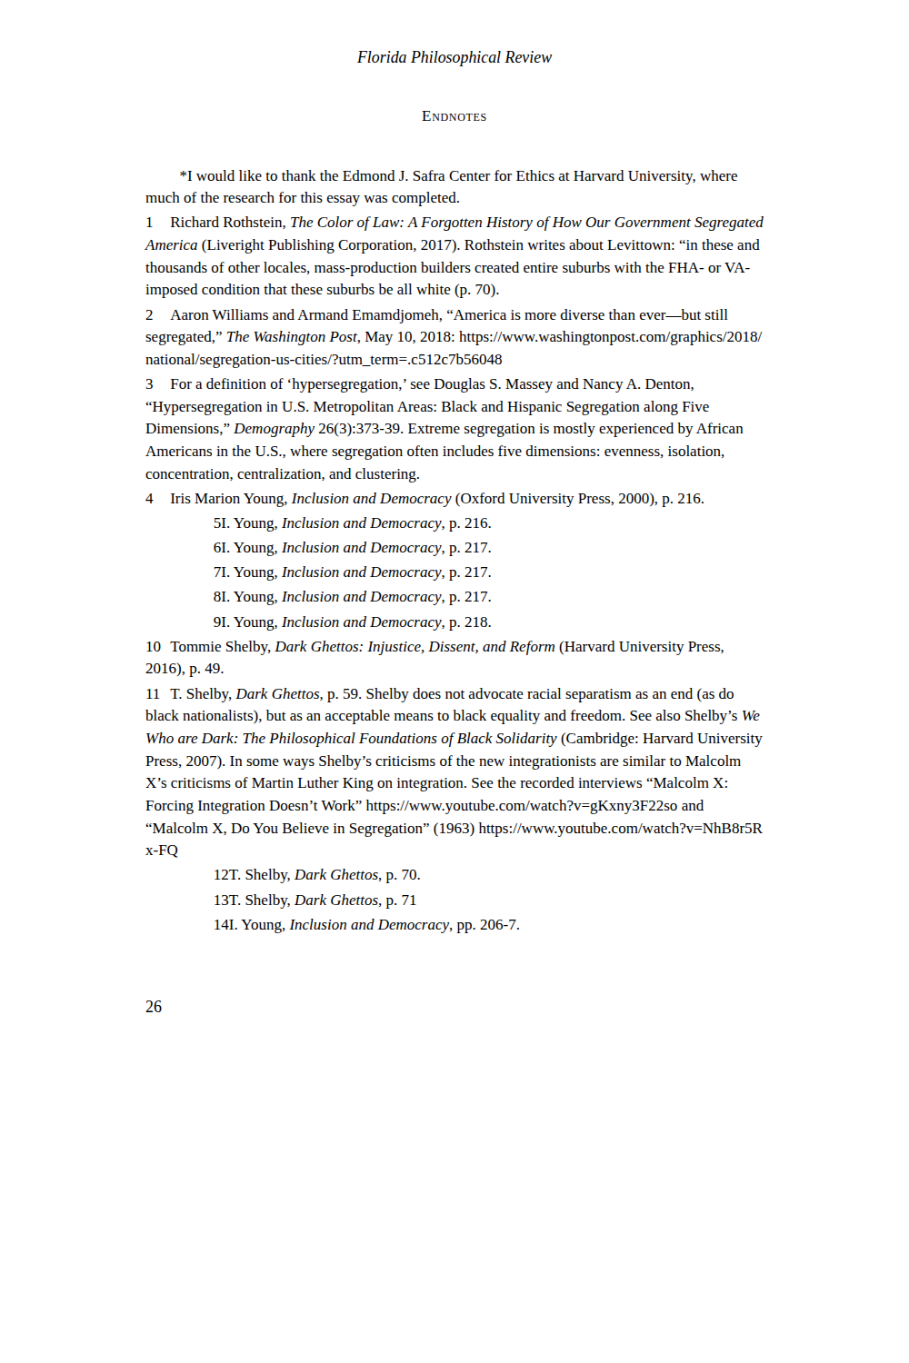Florida Philosophical Review
Endnotes
*I would like to thank the Edmond J. Safra Center for Ethics at Harvard University, where much of the research for this essay was completed.
1 Richard Rothstein, The Color of Law: A Forgotten History of How Our Government Segregated America (Liveright Publishing Corporation, 2017). Rothstein writes about Levittown: “in these and thousands of other locales, mass-production builders created entire suburbs with the FHA- or VA-imposed condition that these suburbs be all white (p. 70).
2 Aaron Williams and Armand Emamdjomeh, “America is more diverse than ever—but still segregated,” The Washington Post, May 10, 2018: https://www.washingtonpost.com/graphics/2018/national/segregation-us-cities/?utm_term=.c512c7b56048
3 For a definition of ‘hypersegregation,’ see Douglas S. Massey and Nancy A. Denton, “Hypersegregation in U.S. Metropolitan Areas: Black and Hispanic Segregation along Five Dimensions,” Demography 26(3):373-39. Extreme segregation is mostly experienced by African Americans in the U.S., where segregation often includes five dimensions: evenness, isolation, concentration, centralization, and clustering.
4 Iris Marion Young, Inclusion and Democracy (Oxford University Press, 2000), p. 216.
5 I. Young, Inclusion and Democracy, p. 216.
6 I. Young, Inclusion and Democracy, p. 217.
7 I. Young, Inclusion and Democracy, p. 217.
8 I. Young, Inclusion and Democracy, p. 217.
9 I. Young, Inclusion and Democracy, p. 218.
10 Tommie Shelby, Dark Ghettos: Injustice, Dissent, and Reform (Harvard University Press, 2016), p. 49.
11 T. Shelby, Dark Ghettos, p. 59. Shelby does not advocate racial separatism as an end (as do black nationalists), but as an acceptable means to black equality and freedom. See also Shelby’s We Who are Dark: The Philosophical Foundations of Black Solidarity (Cambridge: Harvard University Press, 2007). In some ways Shelby’s criticisms of the new integrationists are similar to Malcolm X’s criticisms of Martin Luther King on integration. See the recorded interviews “Malcolm X: Forcing Integration Doesn’t Work” https://www.youtube.com/watch?v=gKxny3F22so and “Malcolm X, Do You Believe in Segregation” (1963) https://www.youtube.com/watch?v=NhB8r5Rx-FQ
12 T. Shelby, Dark Ghettos, p. 70.
13 T. Shelby, Dark Ghettos, p. 71
14 I. Young, Inclusion and Democracy, pp. 206-7.
26